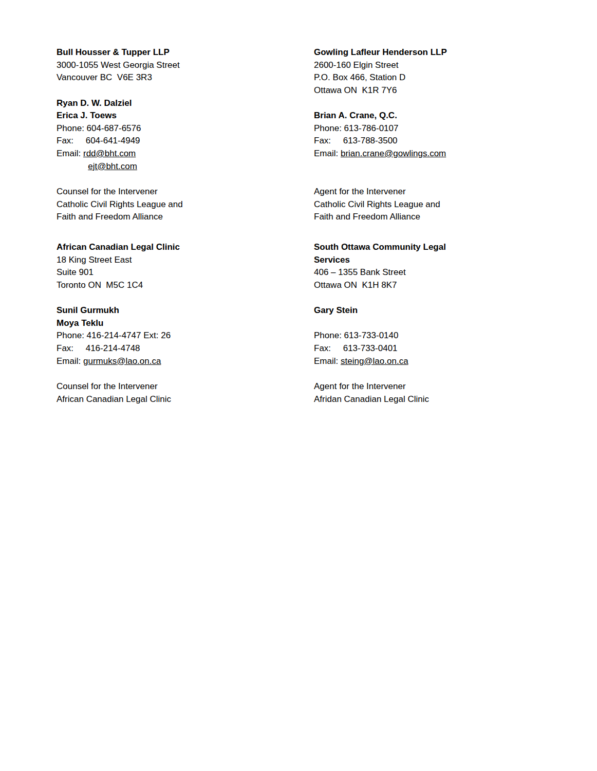Bull Housser & Tupper LLP
3000-1055 West Georgia Street
Vancouver BC V6E 3R3
Ryan D. W. Dalziel
Erica J. Toews
Phone: 604-687-6576
Fax: 604-641-4949
Email: rdd@bht.com
ejt@bht.com
Counsel for the Intervener
Catholic Civil Rights League and
Faith and Freedom Alliance
African Canadian Legal Clinic
18 King Street East
Suite 901
Toronto ON M5C 1C4
Sunil Gurmukh
Moya Teklu
Phone: 416-214-4747 Ext: 26
Fax: 416-214-4748
Email: gurmuks@lao.on.ca
Counsel for the Intervener
African Canadian Legal Clinic
Gowling Lafleur Henderson LLP
2600-160 Elgin Street
P.O. Box 466, Station D
Ottawa ON K1R 7Y6
Brian A. Crane, Q.C.
Phone: 613-786-0107
Fax: 613-788-3500
Email: brian.crane@gowlings.com
Agent for the Intervener
Catholic Civil Rights League and
Faith and Freedom Alliance
South Ottawa Community Legal
Services
406 – 1355 Bank Street
Ottawa ON K1H 8K7
Gary Stein
Phone: 613-733-0140
Fax: 613-733-0401
Email: steing@lao.on.ca
Agent for the Intervener
Afridan Canadian Legal Clinic